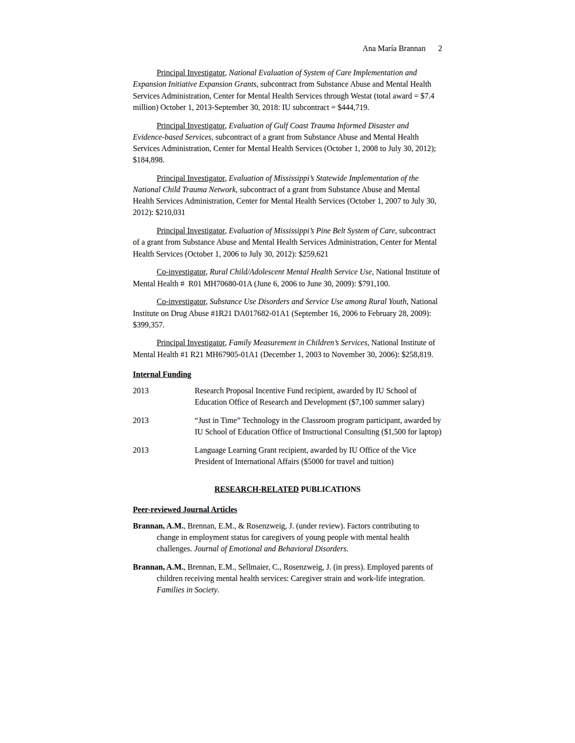Ana María Brannan2
Principal Investigator, National Evaluation of System of Care Implementation and Expansion Initiative Expansion Grants, subcontract from Substance Abuse and Mental Health Services Administration, Center for Mental Health Services through Westat (total award = $7.4 million) October 1, 2013-September 30, 2018: IU subcontract = $444,719.
Principal Investigator, Evaluation of Gulf Coast Trauma Informed Disaster and Evidence-based Services, subcontract of a grant from Substance Abuse and Mental Health Services Administration, Center for Mental Health Services (October 1, 2008 to July 30, 2012); $184,898.
Principal Investigator, Evaluation of Mississippi’s Statewide Implementation of the National Child Trauma Network, subcontract of a grant from Substance Abuse and Mental Health Services Administration, Center for Mental Health Services (October 1, 2007 to July 30, 2012): $210,031
Principal Investigator, Evaluation of Mississippi’s Pine Belt System of Care, subcontract of a grant from Substance Abuse and Mental Health Services Administration, Center for Mental Health Services (October 1, 2006 to July 30, 2012): $259,621
Co-investigator, Rural Child/Adolescent Mental Health Service Use, National Institute of Mental Health # R01 MH70680-01A (June 6, 2006 to June 30, 2009): $791,100.
Co-investigator, Substance Use Disorders and Service Use among Rural Youth, National Institute on Drug Abuse #1R21 DA017682-01A1 (September 16, 2006 to February 28, 2009): $399,357.
Principal Investigator, Family Measurement in Children’s Services, National Institute of Mental Health #1 R21 MH67905-01A1 (December 1, 2003 to November 30, 2006): $258,819.
Internal Funding
| 2013 | Research Proposal Incentive Fund recipient, awarded by IU School of Education Office of Research and Development ($7,100 summer salary) |
| 2013 | “Just in Time” Technology in the Classroom program participant, awarded by IU School of Education Office of Instructional Consulting ($1,500 for laptop) |
| 2013 | Language Learning Grant recipient, awarded by IU Office of the Vice President of International Affairs ($5000 for travel and tuition) |
RESEARCH-RELATED PUBLICATIONS
Peer-reviewed Journal Articles
Brannan, A.M., Brennan, E.M., & Rosenzweig, J. (under review). Factors contributing to change in employment status for caregivers of young people with mental health challenges. Journal of Emotional and Behavioral Disorders.
Brannan, A.M., Brennan, E.M., Sellmaier, C., Rosenzweig, J. (in press). Employed parents of children receiving mental health services: Caregiver strain and work-life integration. Families in Society.